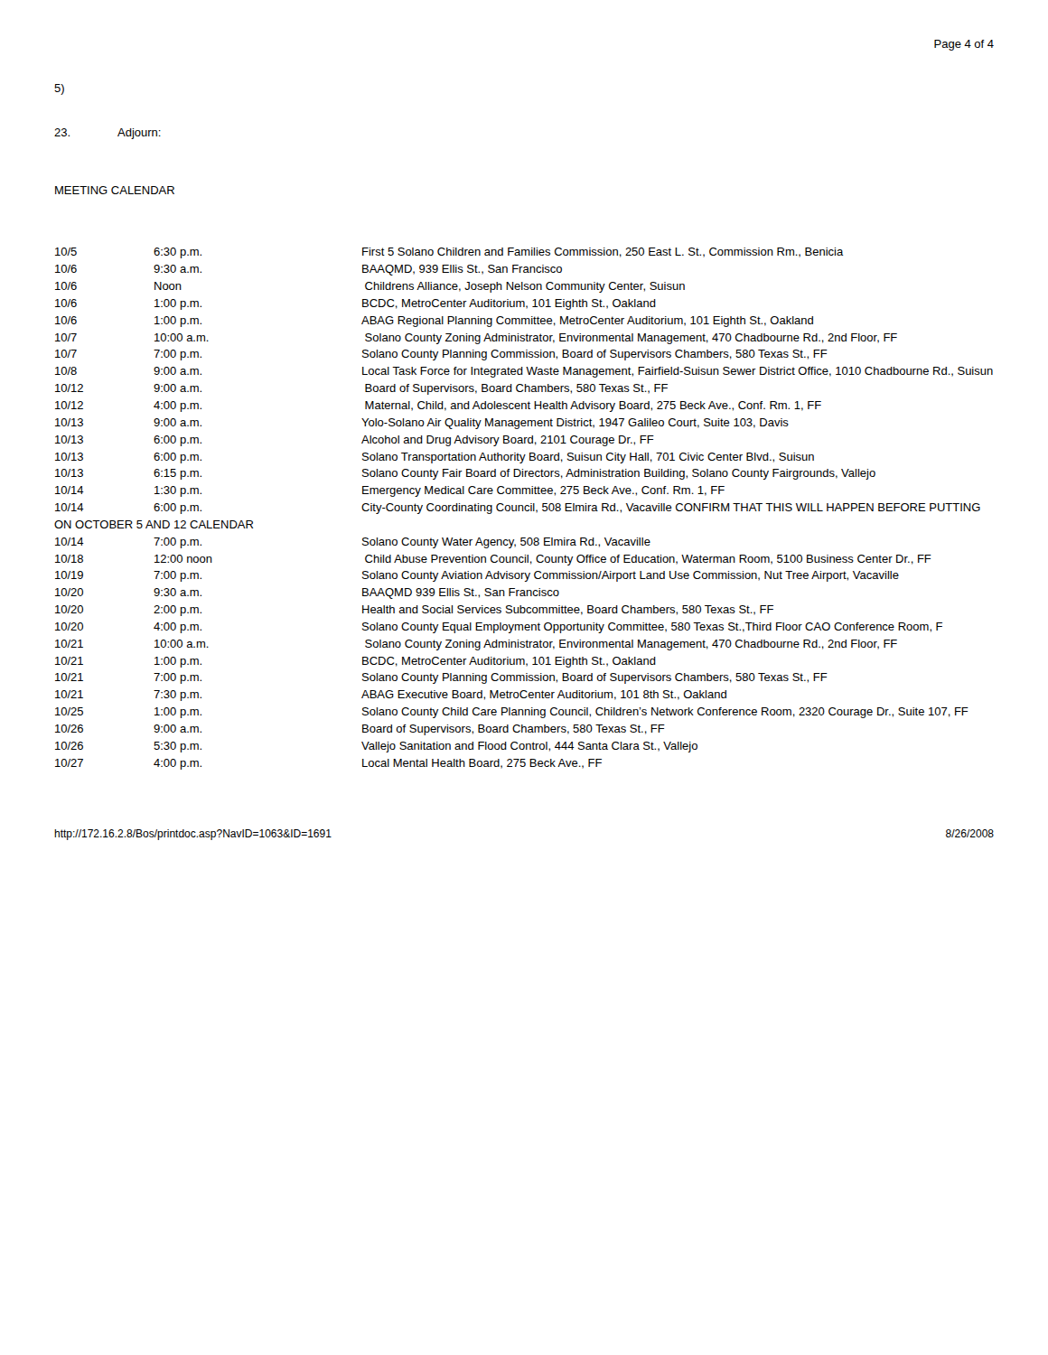Page 4 of 4
5)
23. Adjourn:
MEETING CALENDAR
10/56:30 p.m. First 5 Solano Children and Families Commission, 250 East L. St., Commission Rm., Benicia
10/69:30 a.m. BAAQMD, 939 Ellis St., San Francisco
10/6 Noon Childrens Alliance, Joseph Nelson Community Center, Suisun
10/61:00 p.m. BCDC, MetroCenter Auditorium, 101 Eighth St., Oakland
10/61:00 p.m. ABAG Regional Planning Committee, MetroCenter Auditorium, 101 Eighth St., Oakland
10/710:00 a.m. Solano County Zoning Administrator, Environmental Management, 470 Chadbourne Rd., 2nd Floor, FF
10/77:00 p.m. Solano County Planning Commission, Board of Supervisors Chambers, 580 Texas St., FF
10/89:00 a.m. Local Task Force for Integrated Waste Management, Fairfield-Suisun Sewer District Office, 1010 Chadbourne Rd., Suisun
10/129:00 a.m. Board of Supervisors, Board Chambers, 580 Texas St., FF
10/124:00 p.m. Maternal, Child, and Adolescent Health Advisory Board, 275 Beck Ave., Conf. Rm. 1, FF
10/139:00 a.m. Yolo-Solano Air Quality Management District, 1947 Galileo Court, Suite 103, Davis
10/136:00 p.m. Alcohol and Drug Advisory Board, 2101 Courage Dr., FF
10/136:00 p.m. Solano Transportation Authority Board, Suisun City Hall, 701 Civic Center Blvd., Suisun
10/136:15 p.m. Solano County Fair Board of Directors, Administration Building, Solano County Fairgrounds, Vallejo
10/141:30 p.m. Emergency Medical Care Committee, 275 Beck Ave., Conf. Rm. 1, FF
10/146:00 p.m. City-County Coordinating Council, 508 Elmira Rd., Vacaville CONFIRM THAT THIS WILL HAPPEN BEFORE PUTTING ON OCTOBER 5 AND 12 CALENDAR
10/147:00 p.m. Solano County Water Agency, 508 Elmira Rd., Vacaville
10/1812:00 noon Child Abuse Prevention Council, County Office of Education, Waterman Room, 5100 Business Center Dr., FF
10/197:00 p.m. Solano County Aviation Advisory Commission/Airport Land Use Commission, Nut Tree Airport, Vacaville
10/209:30 a.m. BAAQMD 939 Ellis St., San Francisco
10/202:00 p.m. Health and Social Services Subcommittee, Board Chambers, 580 Texas St., FF
10/204:00 p.m. Solano County Equal Employment Opportunity Committee, 580 Texas St.,Third Floor CAO Conference Room, F
10/2110:00 a.m. Solano County Zoning Administrator, Environmental Management, 470 Chadbourne Rd., 2nd Floor, FF
10/211:00 p.m. BCDC, MetroCenter Auditorium, 101 Eighth St., Oakland
10/217:00 p.m. Solano County Planning Commission, Board of Supervisors Chambers, 580 Texas St., FF
10/217:30 p.m. ABAG Executive Board, MetroCenter Auditorium, 101 8th St., Oakland
10/251:00 p.m. Solano County Child Care Planning Council, Children’s Network Conference Room, 2320 Courage Dr., Suite 107, FF
10/269:00 a.m. Board of Supervisors, Board Chambers, 580 Texas St., FF
10/265:30 p.m. Vallejo Sanitation and Flood Control, 444 Santa Clara St., Vallejo
10/274:00 p.m. Local Mental Health Board, 275 Beck Ave., FF
http://172.16.2.8/Bos/printdoc.asp?NavID=1063&ID=1691 8/26/2008